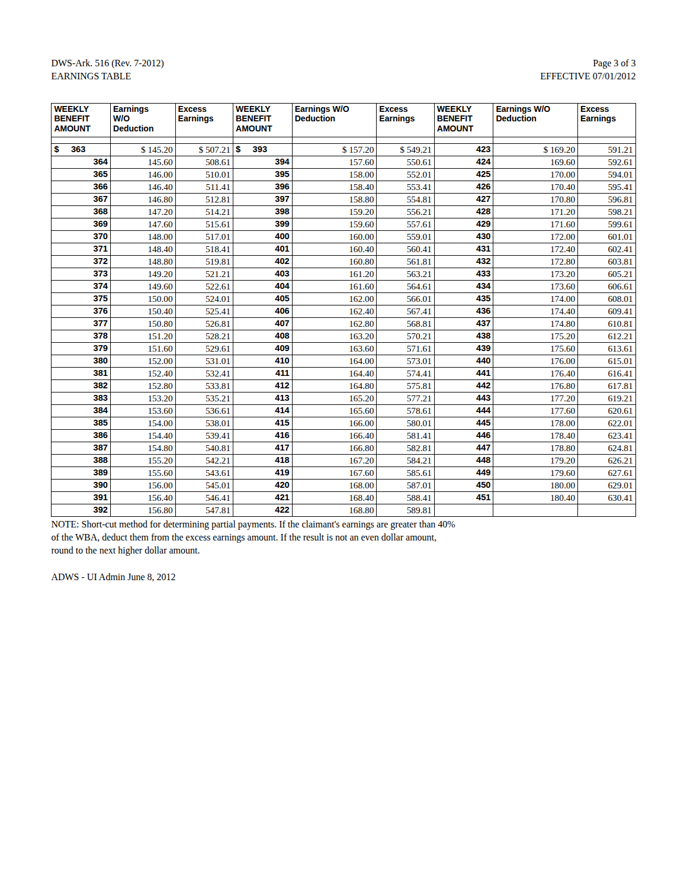DWS-Ark. 516 (Rev. 7-2012)
EARNINGS TABLE
Page 3 of 3
EFFECTIVE 07/01/2012
| WEEKLY BENEFIT AMOUNT | Earnings W/O Deduction | Excess Earnings | WEEKLY BENEFIT AMOUNT | Earnings W/O Deduction | Excess Earnings | WEEKLY BENEFIT AMOUNT | Earnings W/O Deduction | Excess Earnings |
| --- | --- | --- | --- | --- | --- | --- | --- | --- |
| $ 363 | $ 145.20 | $ 507.21 | $ 393 | $ 157.20 | $ 549.21 | 423 | $ 169.20 | 591.21 |
| 364 | 145.60 | 508.61 | 394 | 157.60 | 550.61 | 424 | 169.60 | 592.61 |
| 365 | 146.00 | 510.01 | 395 | 158.00 | 552.01 | 425 | 170.00 | 594.01 |
| 366 | 146.40 | 511.41 | 396 | 158.40 | 553.41 | 426 | 170.40 | 595.41 |
| 367 | 146.80 | 512.81 | 397 | 158.80 | 554.81 | 427 | 170.80 | 596.81 |
| 368 | 147.20 | 514.21 | 398 | 159.20 | 556.21 | 428 | 171.20 | 598.21 |
| 369 | 147.60 | 515.61 | 399 | 159.60 | 557.61 | 429 | 171.60 | 599.61 |
| 370 | 148.00 | 517.01 | 400 | 160.00 | 559.01 | 430 | 172.00 | 601.01 |
| 371 | 148.40 | 518.41 | 401 | 160.40 | 560.41 | 431 | 172.40 | 602.41 |
| 372 | 148.80 | 519.81 | 402 | 160.80 | 561.81 | 432 | 172.80 | 603.81 |
| 373 | 149.20 | 521.21 | 403 | 161.20 | 563.21 | 433 | 173.20 | 605.21 |
| 374 | 149.60 | 522.61 | 404 | 161.60 | 564.61 | 434 | 173.60 | 606.61 |
| 375 | 150.00 | 524.01 | 405 | 162.00 | 566.01 | 435 | 174.00 | 608.01 |
| 376 | 150.40 | 525.41 | 406 | 162.40 | 567.41 | 436 | 174.40 | 609.41 |
| 377 | 150.80 | 526.81 | 407 | 162.80 | 568.81 | 437 | 174.80 | 610.81 |
| 378 | 151.20 | 528.21 | 408 | 163.20 | 570.21 | 438 | 175.20 | 612.21 |
| 379 | 151.60 | 529.61 | 409 | 163.60 | 571.61 | 439 | 175.60 | 613.61 |
| 380 | 152.00 | 531.01 | 410 | 164.00 | 573.01 | 440 | 176.00 | 615.01 |
| 381 | 152.40 | 532.41 | 411 | 164.40 | 574.41 | 441 | 176.40 | 616.41 |
| 382 | 152.80 | 533.81 | 412 | 164.80 | 575.81 | 442 | 176.80 | 617.81 |
| 383 | 153.20 | 535.21 | 413 | 165.20 | 577.21 | 443 | 177.20 | 619.21 |
| 384 | 153.60 | 536.61 | 414 | 165.60 | 578.61 | 444 | 177.60 | 620.61 |
| 385 | 154.00 | 538.01 | 415 | 166.00 | 580.01 | 445 | 178.00 | 622.01 |
| 386 | 154.40 | 539.41 | 416 | 166.40 | 581.41 | 446 | 178.40 | 623.41 |
| 387 | 154.80 | 540.81 | 417 | 166.80 | 582.81 | 447 | 178.80 | 624.81 |
| 388 | 155.20 | 542.21 | 418 | 167.20 | 584.21 | 448 | 179.20 | 626.21 |
| 389 | 155.60 | 543.61 | 419 | 167.60 | 585.61 | 449 | 179.60 | 627.61 |
| 390 | 156.00 | 545.01 | 420 | 168.00 | 587.01 | 450 | 180.00 | 629.01 |
| 391 | 156.40 | 546.41 | 421 | 168.40 | 588.41 | 451 | 180.40 | 630.41 |
| 392 | 156.80 | 547.81 | 422 | 168.80 | 589.81 | | | |
NOTE: Short-cut method for determining partial payments. If the claimant's earnings are greater than 40%
of the WBA, deduct them from the excess earnings amount. If the result is not an even dollar amount,
round to the next higher dollar amount.
ADWS - UI Admin June 8, 2012